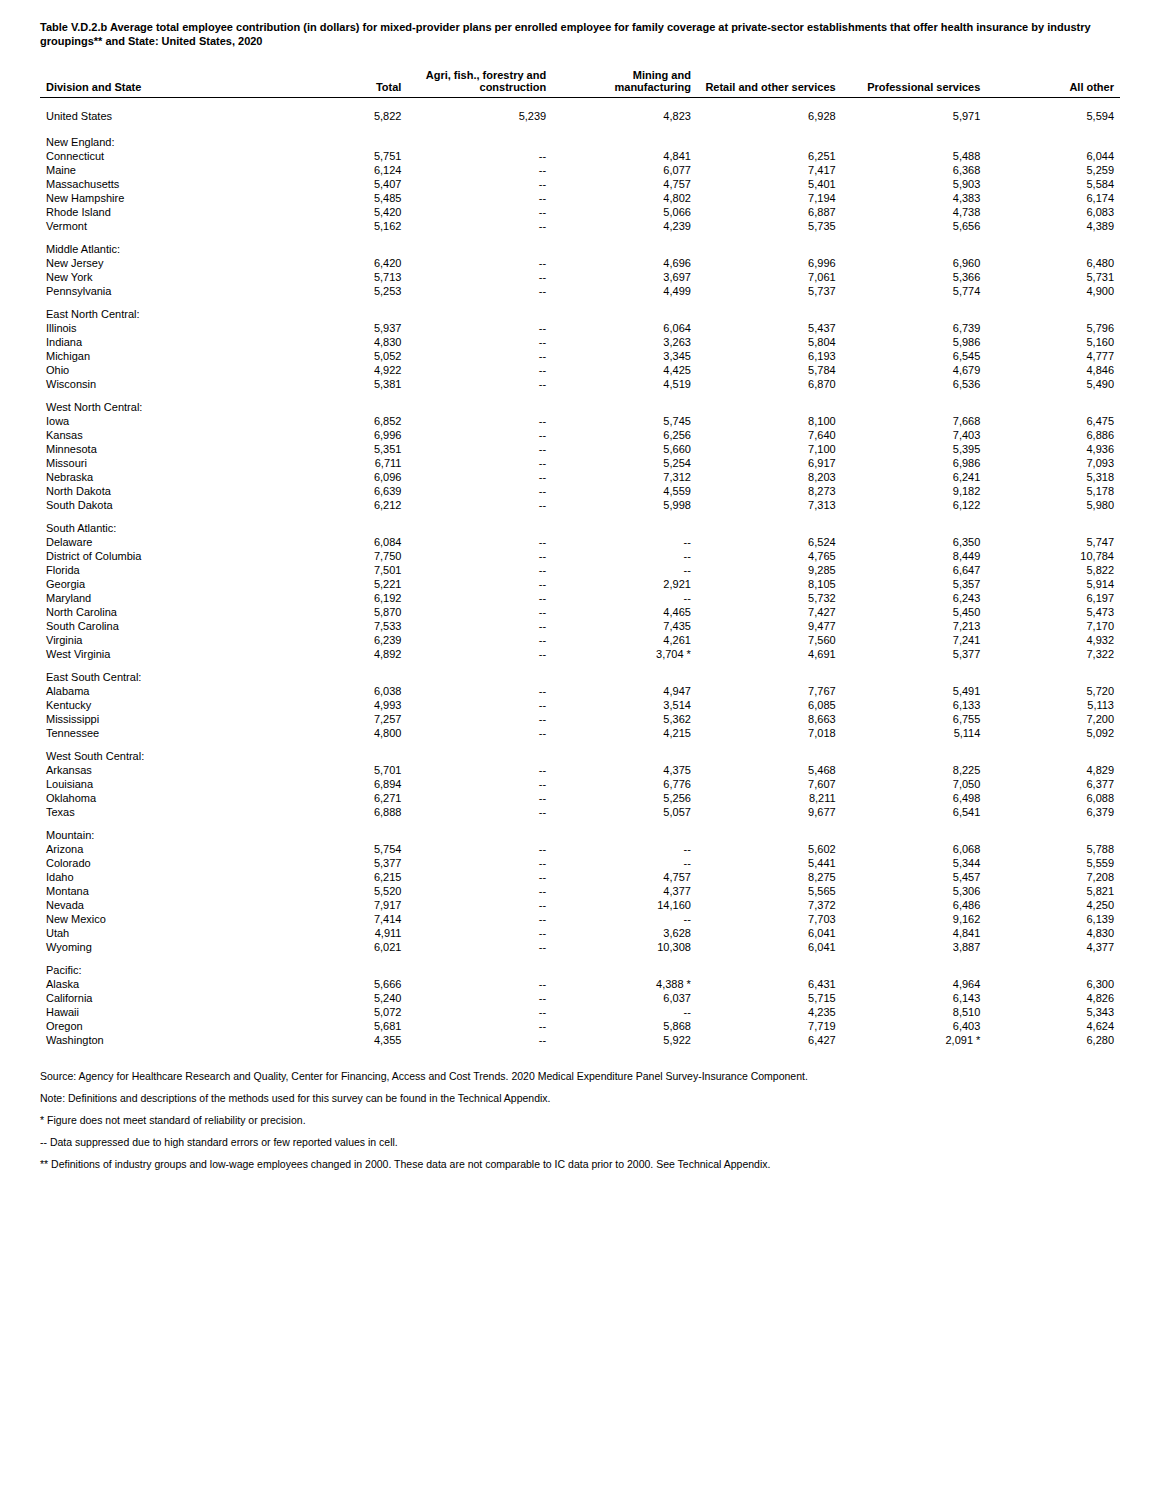Table V.D.2.b Average total employee contribution (in dollars) for mixed-provider plans per enrolled employee for family coverage at private-sector establishments that offer health insurance by industry groupings** and State: United States, 2020
| Division and State | Total | Agri, fish., forestry and construction | Mining and manufacturing | Retail and other services | Professional services | All other |
| --- | --- | --- | --- | --- | --- | --- |
| United States | 5,822 | 5,239 | 4,823 | 6,928 | 5,971 | 5,594 |
| New England: | | | | | | |
| Connecticut | 5,751 | -- | 4,841 | 6,251 | 5,488 | 6,044 |
| Maine | 6,124 | -- | 6,077 | 7,417 | 6,368 | 5,259 |
| Massachusetts | 5,407 | -- | 4,757 | 5,401 | 5,903 | 5,584 |
| New Hampshire | 5,485 | -- | 4,802 | 7,194 | 4,383 | 6,174 |
| Rhode Island | 5,420 | -- | 5,066 | 6,887 | 4,738 | 6,083 |
| Vermont | 5,162 | -- | 4,239 | 5,735 | 5,656 | 4,389 |
| Middle Atlantic: | | | | | | |
| New Jersey | 6,420 | -- | 4,696 | 6,996 | 6,960 | 6,480 |
| New York | 5,713 | -- | 3,697 | 7,061 | 5,366 | 5,731 |
| Pennsylvania | 5,253 | -- | 4,499 | 5,737 | 5,774 | 4,900 |
| East North Central: | | | | | | |
| Illinois | 5,937 | -- | 6,064 | 5,437 | 6,739 | 5,796 |
| Indiana | 4,830 | -- | 3,263 | 5,804 | 5,986 | 5,160 |
| Michigan | 5,052 | -- | 3,345 | 6,193 | 6,545 | 4,777 |
| Ohio | 4,922 | -- | 4,425 | 5,784 | 4,679 | 4,846 |
| Wisconsin | 5,381 | -- | 4,519 | 6,870 | 6,536 | 5,490 |
| West North Central: | | | | | | |
| Iowa | 6,852 | -- | 5,745 | 8,100 | 7,668 | 6,475 |
| Kansas | 6,996 | -- | 6,256 | 7,640 | 7,403 | 6,886 |
| Minnesota | 5,351 | -- | 5,660 | 7,100 | 5,395 | 4,936 |
| Missouri | 6,711 | -- | 5,254 | 6,917 | 6,986 | 7,093 |
| Nebraska | 6,096 | -- | 7,312 | 8,203 | 6,241 | 5,318 |
| North Dakota | 6,639 | -- | 4,559 | 8,273 | 9,182 | 5,178 |
| South Dakota | 6,212 | -- | 5,998 | 7,313 | 6,122 | 5,980 |
| South Atlantic: | | | | | | |
| Delaware | 6,084 | -- | -- | 6,524 | 6,350 | 5,747 |
| District of Columbia | 7,750 | -- | -- | 4,765 | 8,449 | 10,784 |
| Florida | 7,501 | -- | -- | 9,285 | 6,647 | 5,822 |
| Georgia | 5,221 | -- | 2,921 | 8,105 | 5,357 | 5,914 |
| Maryland | 6,192 | -- | -- | 5,732 | 6,243 | 6,197 |
| North Carolina | 5,870 | -- | 4,465 | 7,427 | 5,450 | 5,473 |
| South Carolina | 7,533 | -- | 7,435 | 9,477 | 7,213 | 7,170 |
| Virginia | 6,239 | -- | 4,261 | 7,560 | 7,241 | 4,932 |
| West Virginia | 4,892 | -- | 3,704 * | 4,691 | 5,377 | 7,322 |
| East South Central: | | | | | | |
| Alabama | 6,038 | -- | 4,947 | 7,767 | 5,491 | 5,720 |
| Kentucky | 4,993 | -- | 3,514 | 6,085 | 6,133 | 5,113 |
| Mississippi | 7,257 | -- | 5,362 | 8,663 | 6,755 | 7,200 |
| Tennessee | 4,800 | -- | 4,215 | 7,018 | 5,114 | 5,092 |
| West South Central: | | | | | | |
| Arkansas | 5,701 | -- | 4,375 | 5,468 | 8,225 | 4,829 |
| Louisiana | 6,894 | -- | 6,776 | 7,607 | 7,050 | 6,377 |
| Oklahoma | 6,271 | -- | 5,256 | 8,211 | 6,498 | 6,088 |
| Texas | 6,888 | -- | 5,057 | 9,677 | 6,541 | 6,379 |
| Mountain: | | | | | | |
| Arizona | 5,754 | -- | -- | 5,602 | 6,068 | 5,788 |
| Colorado | 5,377 | -- | -- | 5,441 | 5,344 | 5,559 |
| Idaho | 6,215 | -- | 4,757 | 8,275 | 5,457 | 7,208 |
| Montana | 5,520 | -- | 4,377 | 5,565 | 5,306 | 5,821 |
| Nevada | 7,917 | -- | 14,160 | 7,372 | 6,486 | 4,250 |
| New Mexico | 7,414 | -- | -- | 7,703 | 9,162 | 6,139 |
| Utah | 4,911 | -- | 3,628 | 6,041 | 4,841 | 4,830 |
| Wyoming | 6,021 | -- | 10,308 | 6,041 | 3,887 | 4,377 |
| Pacific: | | | | | | |
| Alaska | 5,666 | -- | 4,388 * | 6,431 | 4,964 | 6,300 |
| California | 5,240 | -- | 6,037 | 5,715 | 6,143 | 4,826 |
| Hawaii | 5,072 | -- | -- | 4,235 | 8,510 | 5,343 |
| Oregon | 5,681 | -- | 5,868 | 7,719 | 6,403 | 4,624 |
| Washington | 4,355 | -- | 5,922 | 6,427 | 2,091 * | 6,280 |
Source: Agency for Healthcare Research and Quality, Center for Financing, Access and Cost Trends. 2020 Medical Expenditure Panel Survey-Insurance Component.
Note: Definitions and descriptions of the methods used for this survey can be found in the Technical Appendix.
* Figure does not meet standard of reliability or precision.
-- Data suppressed due to high standard errors or few reported values in cell.
** Definitions of industry groups and low-wage employees changed in 2000. These data are not comparable to IC data prior to 2000. See Technical Appendix.